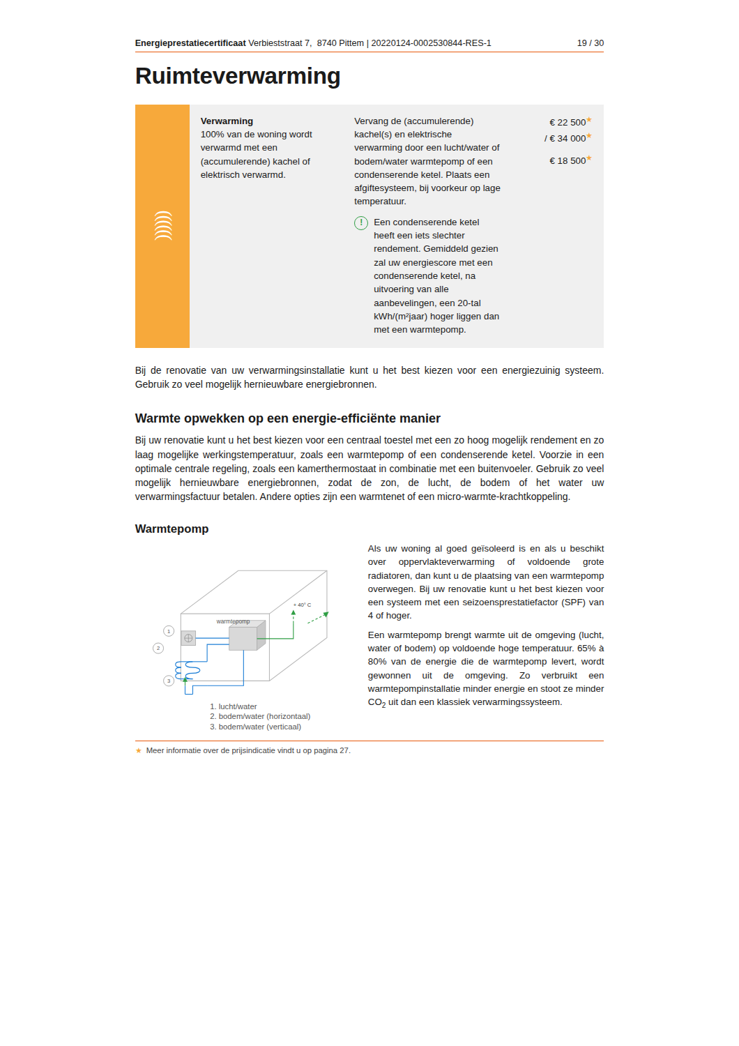Energieprestatiecertificaat Verbieststraat 7, 8740 Pittem | 20220124-0002530844-RES-1
19 / 30
Ruimteverwarming
))))))
Verwarming
100% van de woning wordt verwarmd met een (accumulerende) kachel of elektrisch verwarmd.
Vervang de (accumulerende) kachel(s) en elektrische verwarming door een lucht/water of bodem/water warmtepomp of een condenserende ketel. Plaats een afgiftesysteem, bij voorkeur op lage temperatuur.
!
Een condenserende ketel heeft een iets slechter rendement. Gemiddeld gezien zal uw energiescore met een condenserende ketel, na uitvoering van alle aanbevelingen, een 20-tal kWh/(m²jaar) hoger liggen dan met een warmtepomp.
€ 22 500★
/ € 34 000★
€ 18 500★
Bij de renovatie van uw verwarmingsinstallatie kunt u het best kiezen voor een energiezuinig systeem. Gebruik zo veel mogelijk hernieuwbare energiebronnen.
Warmte opwekken op een energie-efficiënte manier
Bij uw renovatie kunt u het best kiezen voor een centraal toestel met een zo hoog mogelijk rendement en zo laag mogelijke werkingstemperatuur, zoals een warmtepomp of een condenserende ketel. Voorzie in een optimale centrale regeling, zoals een kamerthermostaat in combinatie met een buitenvoeler. Gebruik zo veel mogelijk hernieuwbare energiebronnen, zodat de zon, de lucht, de bodem of het water uw verwarmingsfactuur betalen. Andere opties zijn een warmtenet of een micro-warmte-krachtkoppeling.
Warmtepomp
warmtepomp 1 2 3 + 40° C
1. lucht/water
2. bodem/water (horizontaal)
3. bodem/water (verticaal)
Als uw woning al goed geïsoleerd is en als u beschikt over oppervlakteverwarming of voldoende grote radiatoren, dan kunt u de plaatsing van een warmtepomp overwegen. Bij uw renovatie kunt u het best kiezen voor een systeem met een seizoensprestatiefactor (SPF) van 4 of hoger.
Een warmtepomp brengt warmte uit de omgeving (lucht, water of bodem) op voldoende hoge temperatuur. 65% à 80% van de energie die de warmtepomp levert, wordt gewonnen uit de omgeving. Zo verbruikt een warmtepompinstallatie minder energie en stoot ze minder CO2 uit dan een klassiek verwarmingssysteem.
★Meer informatie over de prijsindicatie vindt u op pagina 27.